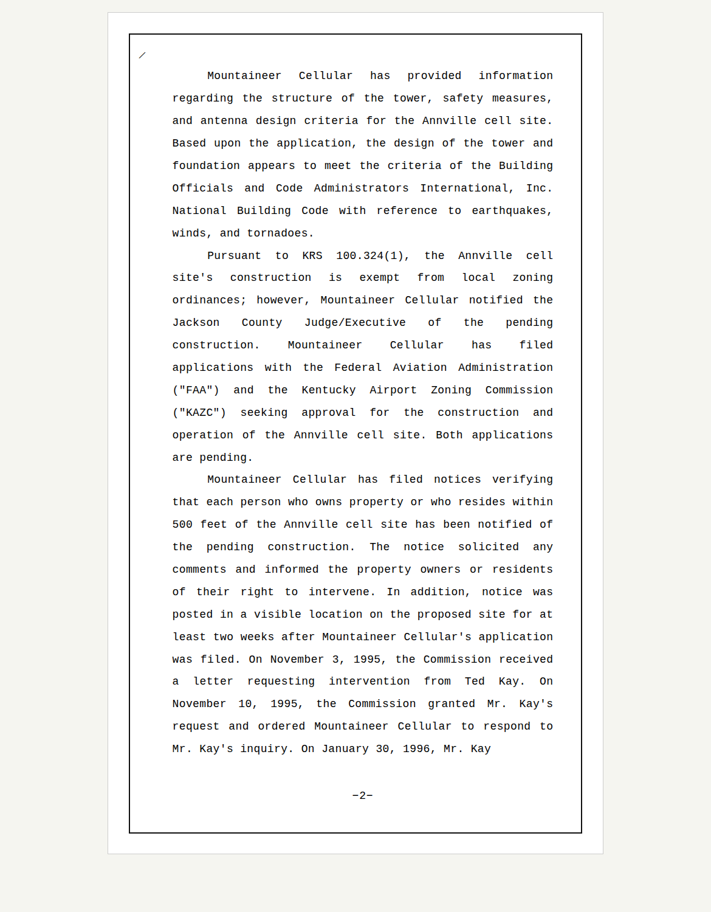⁄
Mountaineer Cellular has provided information regarding the structure of the tower, safety measures, and antenna design criteria for the Annville cell site. Based upon the application, the design of the tower and foundation appears to meet the criteria of the Building Officials and Code Administrators International, Inc. National Building Code with reference to earthquakes, winds, and tornadoes.
Pursuant to KRS 100.324(1), the Annville cell site's construction is exempt from local zoning ordinances; however, Mountaineer Cellular notified the Jackson County Judge/Executive of the pending construction. Mountaineer Cellular has filed applications with the Federal Aviation Administration ("FAA") and the Kentucky Airport Zoning Commission ("KAZC") seeking approval for the construction and operation of the Annville cell site. Both applications are pending.
Mountaineer Cellular has filed notices verifying that each person who owns property or who resides within 500 feet of the Annville cell site has been notified of the pending construction. The notice solicited any comments and informed the property owners or residents of their right to intervene. In addition, notice was posted in a visible location on the proposed site for at least two weeks after Mountaineer Cellular's application was filed. On November 3, 1995, the Commission received a letter requesting intervention from Ted Kay. On November 10, 1995, the Commission granted Mr. Kay's request and ordered Mountaineer Cellular to respond to Mr. Kay's inquiry. On January 30, 1996, Mr. Kay
−2−